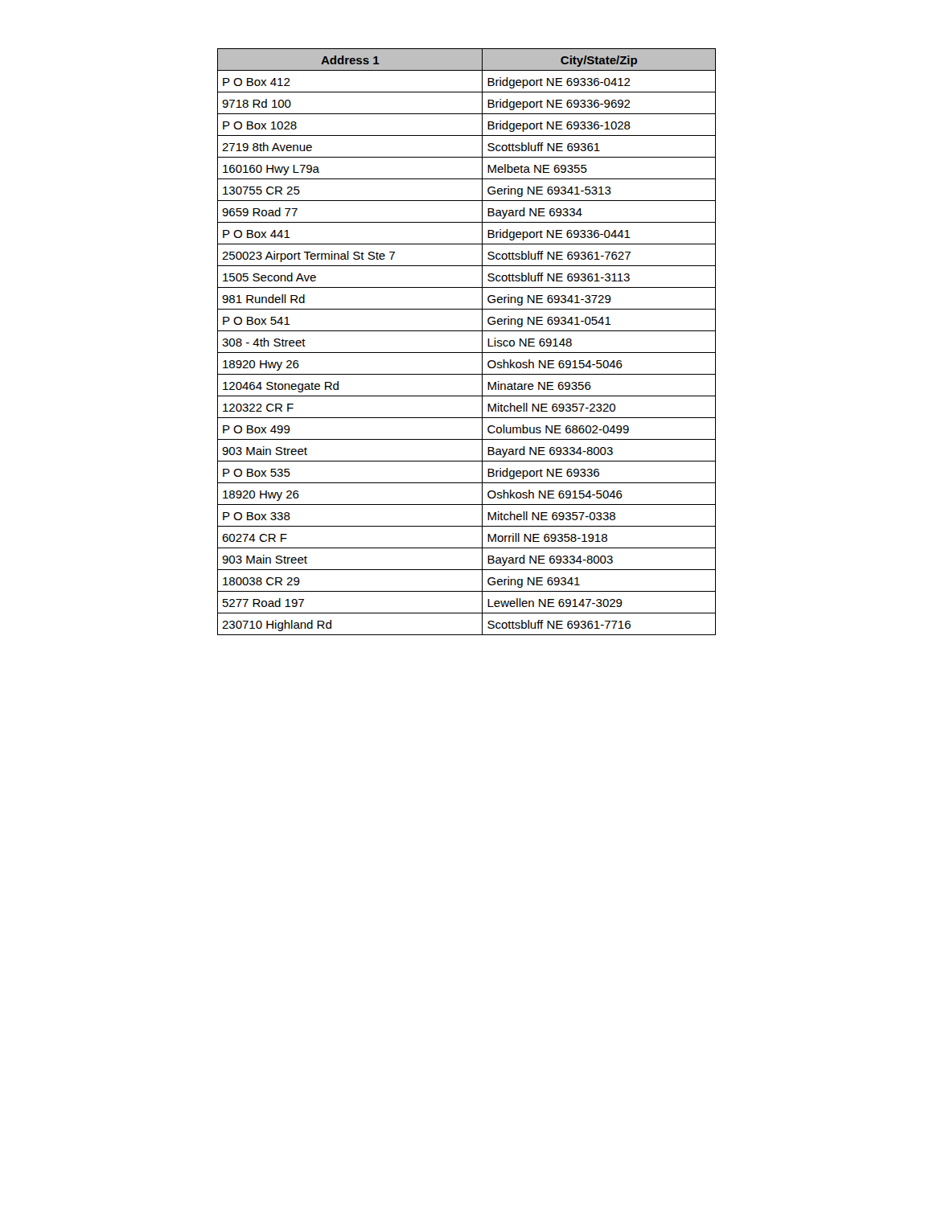Address and City/State/Zip listing
| Address 1 | City/State/Zip |
| --- | --- |
| P O Box 412 | Bridgeport NE 69336-0412 |
| 9718 Rd 100 | Bridgeport NE 69336-9692 |
| P O Box 1028 | Bridgeport NE 69336-1028 |
| 2719 8th Avenue | Scottsbluff NE 69361 |
| 160160 Hwy L79a | Melbeta NE 69355 |
| 130755 CR 25 | Gering NE 69341-5313 |
| 9659 Road 77 | Bayard NE 69334 |
| P O Box 441 | Bridgeport NE 69336-0441 |
| 250023 Airport Terminal St Ste 7 | Scottsbluff NE 69361-7627 |
| 1505 Second Ave | Scottsbluff NE 69361-3113 |
| 981 Rundell Rd | Gering NE 69341-3729 |
| P O Box 541 | Gering NE 69341-0541 |
| 308 - 4th Street | Lisco NE 69148 |
| 18920 Hwy 26 | Oshkosh NE 69154-5046 |
| 120464 Stonegate Rd | Minatare NE 69356 |
| 120322 CR F | Mitchell NE 69357-2320 |
| P O Box 499 | Columbus NE 68602-0499 |
| 903 Main Street | Bayard NE 69334-8003 |
| P O Box 535 | Bridgeport NE 69336 |
| 18920 Hwy 26 | Oshkosh NE 69154-5046 |
| P O Box 338 | Mitchell NE 69357-0338 |
| 60274 CR F | Morrill NE 69358-1918 |
| 903 Main Street | Bayard NE 69334-8003 |
| 180038 CR 29 | Gering NE 69341 |
| 5277 Road 197 | Lewellen NE 69147-3029 |
| 230710 Highland Rd | Scottsbluff NE 69361-7716 |